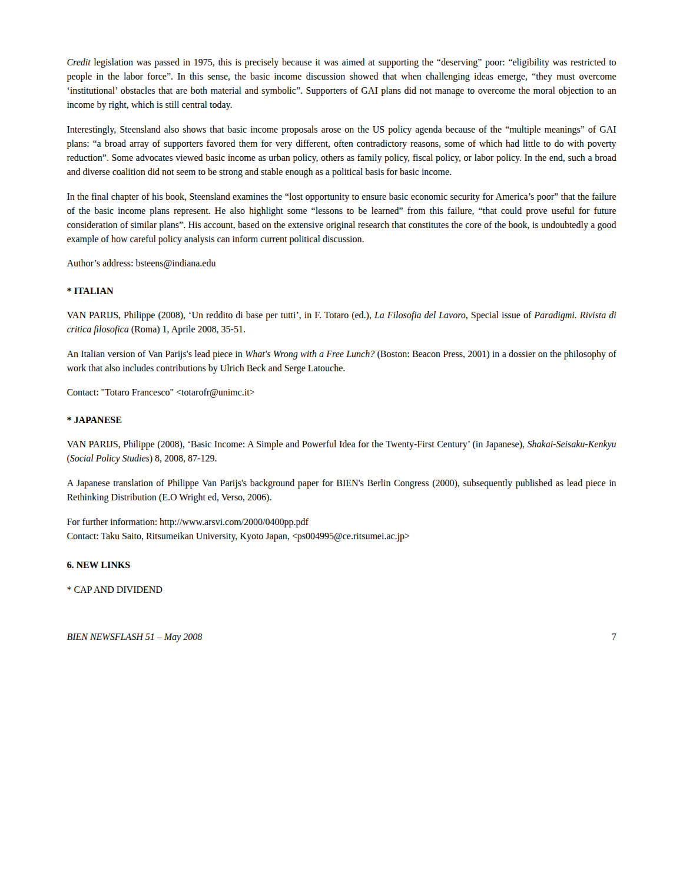Credit legislation was passed in 1975, this is precisely because it was aimed at supporting the “deserving” poor: “eligibility was restricted to people in the labor force”. In this sense, the basic income discussion showed that when challenging ideas emerge, “they must overcome ‘institutional’ obstacles that are both material and symbolic”. Supporters of GAI plans did not manage to overcome the moral objection to an income by right, which is still central today.
Interestingly, Steensland also shows that basic income proposals arose on the US policy agenda because of the “multiple meanings” of GAI plans: “a broad array of supporters favored them for very different, often contradictory reasons, some of which had little to do with poverty reduction”. Some advocates viewed basic income as urban policy, others as family policy, fiscal policy, or labor policy. In the end, such a broad and diverse coalition did not seem to be strong and stable enough as a political basis for basic income.
In the final chapter of his book, Steensland examines the “lost opportunity to ensure basic economic security for America’s poor” that the failure of the basic income plans represent. He also highlight some “lessons to be learned” from this failure, “that could prove useful for future consideration of similar plans”. His account, based on the extensive original research that constitutes the core of the book, is undoubtedly a good example of how careful policy analysis can inform current political discussion.
Author’s address: bsteens@indiana.edu
* ITALIAN
VAN PARIJS, Philippe (2008), ‘Un reddito di base per tutti’, in F. Totaro (ed.), La Filosofia del Lavoro, Special issue of Paradigmi. Rivista di critica filosofica (Roma) 1, Aprile 2008, 35-51.
An Italian version of Van Parijs's lead piece in What's Wrong with a Free Lunch? (Boston: Beacon Press, 2001) in a dossier on the philosophy of work that also includes contributions by Ulrich Beck and Serge Latouche.
Contact: "Totaro Francesco" <totarofr@unimc.it>
* JAPANESE
VAN PARIJS, Philippe (2008), ‘Basic Income: A Simple and Powerful Idea for the Twenty-First Century’ (in Japanese), Shakai-Seisaku-Kenkyu (Social Policy Studies) 8, 2008, 87-129.
A Japanese translation of Philippe Van Parijs's background paper for BIEN's Berlin Congress (2000), subsequently published as lead piece in Rethinking Distribution (E.O Wright ed, Verso, 2006).
For further information: http://www.arsvi.com/2000/0400pp.pdf
Contact: Taku Saito, Ritsumeikan University, Kyoto Japan, <ps004995@ce.ritsumei.ac.jp>
6. NEW LINKS
* CAP AND DIVIDEND
BIEN NEWSFLASH 51 – May 2008 7